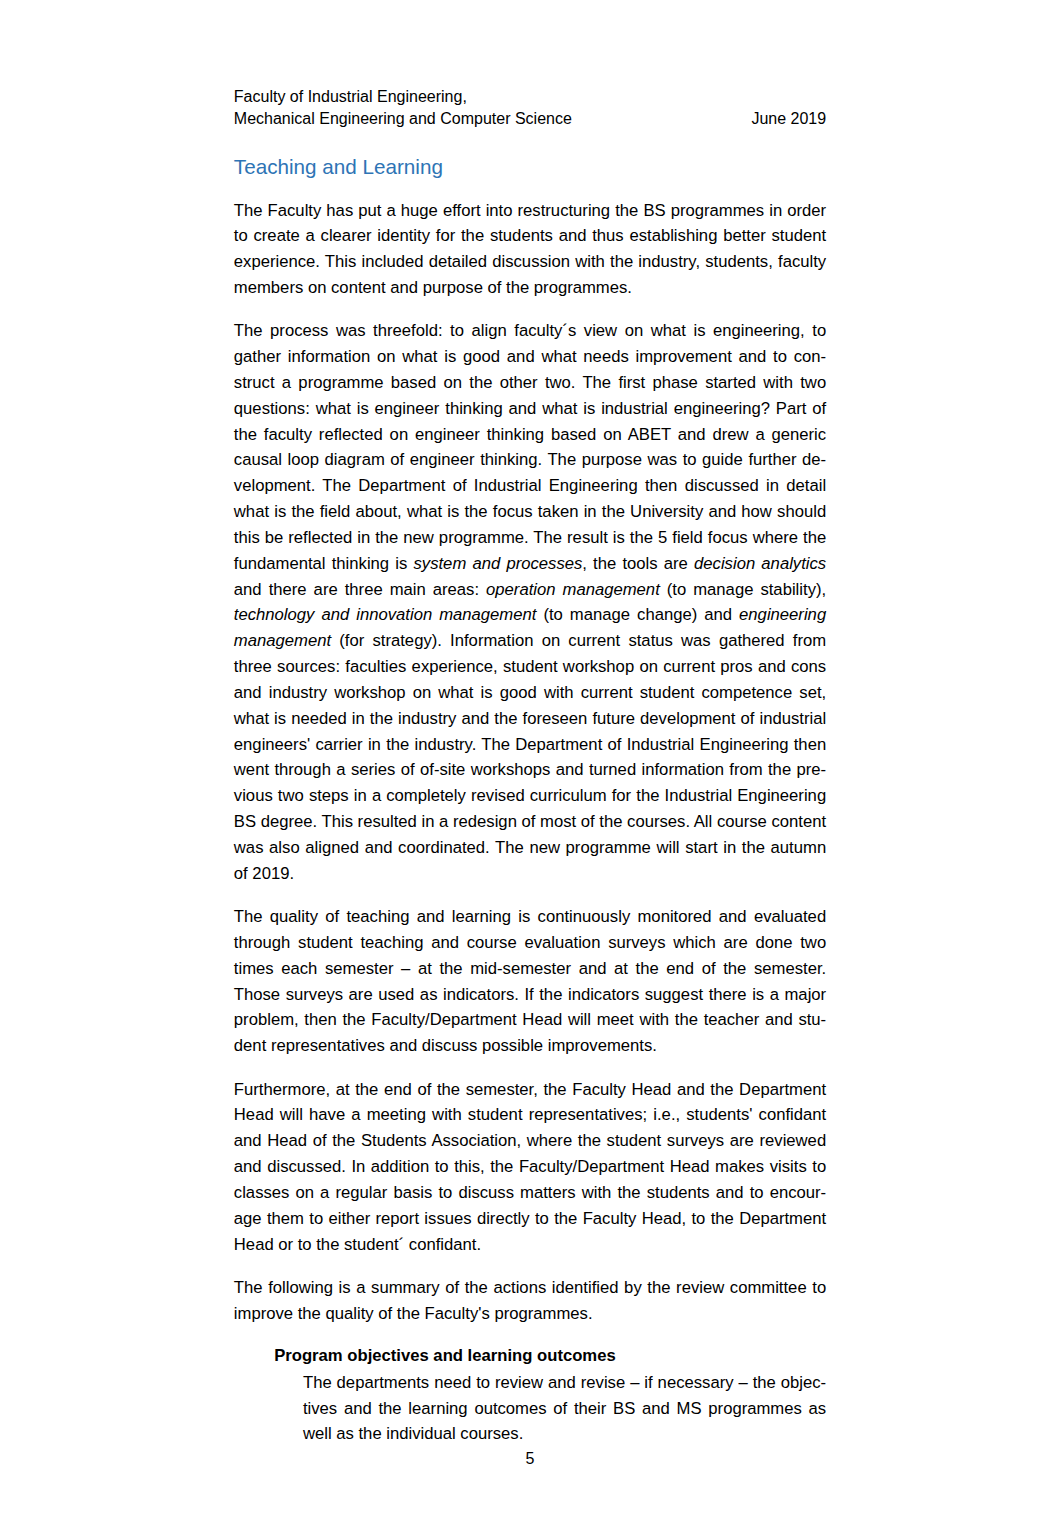Faculty of Industrial Engineering,
Mechanical Engineering and Computer Science
June 2019
Teaching and Learning
The Faculty has put a huge effort into restructuring the BS programmes in order to create a clearer identity for the students and thus establishing better student experience. This included detailed discussion with the industry, students, faculty members on content and purpose of the programmes.
The process was threefold: to align faculty´s view on what is engineering, to gather information on what is good and what needs improvement and to construct a programme based on the other two. The first phase started with two questions: what is engineer thinking and what is industrial engineering? Part of the faculty reflected on engineer thinking based on ABET and drew a generic causal loop diagram of engineer thinking. The purpose was to guide further development. The Department of Industrial Engineering then discussed in detail what is the field about, what is the focus taken in the University and how should this be reflected in the new programme. The result is the 5 field focus where the fundamental thinking is system and processes, the tools are decision analytics and there are three main areas: operation management (to manage stability), technology and innovation management (to manage change) and engineering management (for strategy). Information on current status was gathered from three sources: faculties experience, student workshop on current pros and cons and industry workshop on what is good with current student competence set, what is needed in the industry and the foreseen future development of industrial engineers' carrier in the industry. The Department of Industrial Engineering then went through a series of of-site workshops and turned information from the previous two steps in a completely revised curriculum for the Industrial Engineering BS degree. This resulted in a redesign of most of the courses. All course content was also aligned and coordinated. The new programme will start in the autumn of 2019.
The quality of teaching and learning is continuously monitored and evaluated through student teaching and course evaluation surveys which are done two times each semester – at the mid-semester and at the end of the semester. Those surveys are used as indicators. If the indicators suggest there is a major problem, then the Faculty/Department Head will meet with the teacher and student representatives and discuss possible improvements.
Furthermore, at the end of the semester, the Faculty Head and the Department Head will have a meeting with student representatives; i.e., students' confidant and Head of the Students Association, where the student surveys are reviewed and discussed. In addition to this, the Faculty/Department Head makes visits to classes on a regular basis to discuss matters with the students and to encourage them to either report issues directly to the Faculty Head, to the Department Head or to the student´ confidant.
The following is a summary of the actions identified by the review committee to improve the quality of the Faculty's programmes.
Program objectives and learning outcomes
The departments need to review and revise – if necessary – the objectives and the learning outcomes of their BS and MS programmes as well as the individual courses.
5